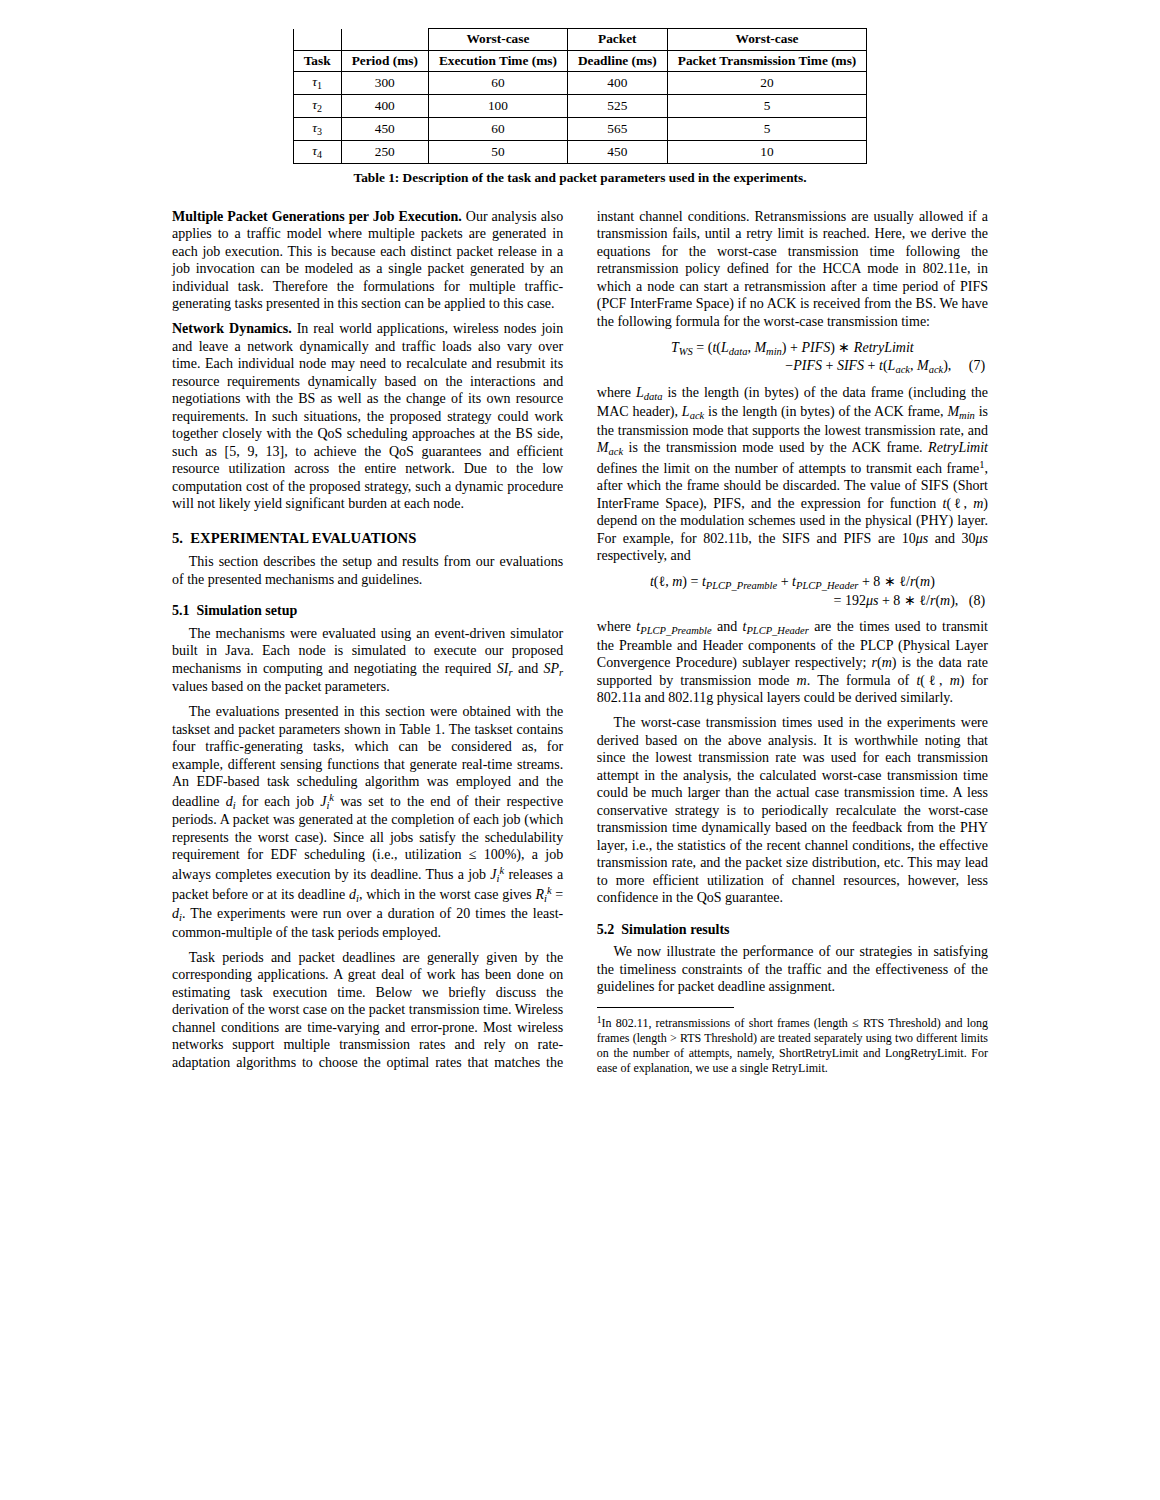| | | Worst-case | Packet | Worst-case |
| --- | --- | --- | --- | --- |
| Task | Period (ms) | Execution Time (ms) | Deadline (ms) | Packet Transmission Time (ms) |
| τ 1 | 300 | 60 | 400 | 20 |
| τ 2 | 400 | 100 | 525 | 5 |
| τ 3 | 450 | 60 | 565 | 5 |
| τ 4 | 250 | 50 | 450 | 10 |
Table 1: Description of the task and packet parameters used in the experiments.
Multiple Packet Generations per Job Execution. Our analysis also applies to a traffic model where multiple packets are generated in each job execution. This is because each distinct packet release in a job invocation can be modeled as a single packet generated by an individual task. Therefore the formulations for multiple traffic-generating tasks presented in this section can be applied to this case.
Network Dynamics. In real world applications, wireless nodes join and leave a network dynamically and traffic loads also vary over time. Each individual node may need to recalculate and resubmit its resource requirements dynamically based on the interactions and negotiations with the BS as well as the change of its own resource requirements. In such situations, the proposed strategy could work together closely with the QoS scheduling approaches at the BS side, such as [5, 9, 13], to achieve the QoS guarantees and efficient resource utilization across the entire network. Due to the low computation cost of the proposed strategy, such a dynamic procedure will not likely yield significant burden at each node.
5. EXPERIMENTAL EVALUATIONS
This section describes the setup and results from our evaluations of the presented mechanisms and guidelines.
5.1 Simulation setup
The mechanisms were evaluated using an event-driven simulator built in Java. Each node is simulated to execute our proposed mechanisms in computing and negotiating the required SIr and SPr values based on the packet parameters.
The evaluations presented in this section were obtained with the taskset and packet parameters shown in Table 1. The taskset contains four traffic-generating tasks, which can be considered as, for example, different sensing functions that generate real-time streams. An EDF-based task scheduling algorithm was employed and the deadline di for each job Jik was set to the end of their respective periods. A packet was generated at the completion of each job (which represents the worst case). Since all jobs satisfy the schedulability requirement for EDF scheduling (i.e., utilization ≤ 100%), a job always completes execution by its deadline. Thus a job Jik releases a packet before or at its deadline di, which in the worst case gives Rik = di. The experiments were run over a duration of 20 times the least-common-multiple of the task periods employed.
Task periods and packet deadlines are generally given by the corresponding applications. A great deal of work has been done on estimating task execution time. Below we briefly discuss the derivation of the worst case on the packet transmission time. Wireless channel conditions are time-varying and error-prone. Most wireless networks support multiple transmission rates and rely on rate-adaptation algorithms to choose the optimal rates that matches the instant channel conditions. Retransmissions are usually allowed if a transmission fails, until a retry limit is reached. Here, we derive the equations for the worst-case transmission time following the retransmission policy defined for the HCCA mode in 802.11e, in which a node can start a retransmission after a time period of PIFS (PCF InterFrame Space) if no ACK is received from the BS. We have the following formula for the worst-case transmission time:
TWS = (t(Ldata, Mmin) + PIFS) ∗ RetryLimit −PIFS + SIFS + t(Lack, Mack), (7)
where Ldata is the length (in bytes) of the data frame (including the MAC header), Lack is the length (in bytes) of the ACK frame, Mmin is the transmission mode that supports the lowest transmission rate, and Mack is the transmission mode used by the ACK frame. RetryLimit defines the limit on the number of attempts to transmit each frame1, after which the frame should be discarded. The value of SIFS (Short InterFrame Space), PIFS, and the expression for function t(ℓ, m) depend on the modulation schemes used in the physical (PHY) layer. For example, for 802.11b, the SIFS and PIFS are 10μs and 30μs respectively, and
t(ℓ, m) = tPLCP_Preamble + tPLCP_Header + 8 ∗ ℓ/r(m) = 192μs + 8 ∗ ℓ/r(m), (8)
where tPLCP_Preamble and tPLCP_Header are the times used to transmit the Preamble and Header components of the PLCP (Physical Layer Convergence Procedure) sublayer respectively; r(m) is the data rate supported by transmission mode m. The formula of t(ℓ, m) for 802.11a and 802.11g physical layers could be derived similarly.
The worst-case transmission times used in the experiments were derived based on the above analysis. It is worthwhile noting that since the lowest transmission rate was used for each transmission attempt in the analysis, the calculated worst-case transmission time could be much larger than the actual case transmission time. A less conservative strategy is to periodically recalculate the worst-case transmission time dynamically based on the feedback from the PHY layer, i.e., the statistics of the recent channel conditions, the effective transmission rate, and the packet size distribution, etc. This may lead to more efficient utilization of channel resources, however, less confidence in the QoS guarantee.
5.2 Simulation results
We now illustrate the performance of our strategies in satisfying the timeliness constraints of the traffic and the effectiveness of the guidelines for packet deadline assignment.
1In 802.11, retransmissions of short frames (length ≤ RTS Threshold) and long frames (length > RTS Threshold) are treated separately using two different limits on the number of attempts, namely, ShortRetryLimit and LongRetryLimit. For ease of explanation, we use a single RetryLimit.